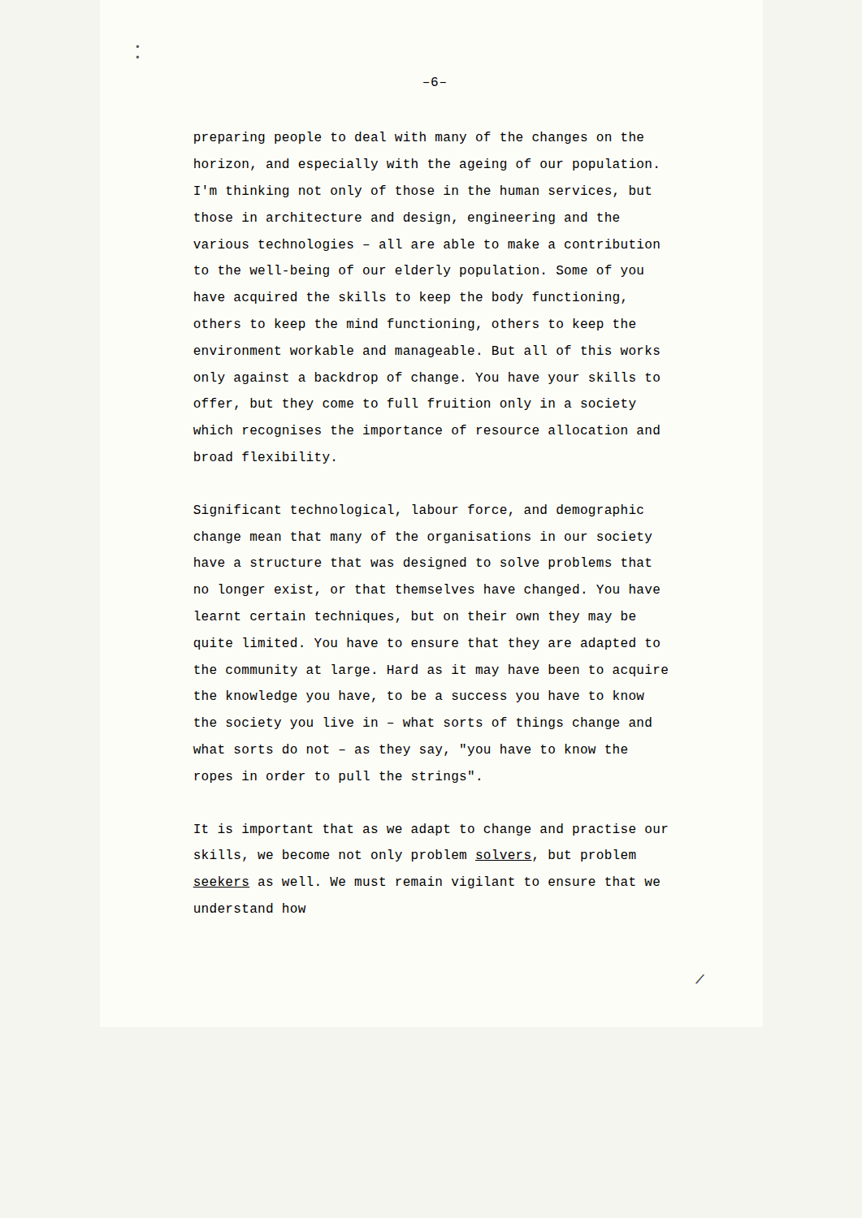•
•
–6–
preparing people to deal with many of the changes on the horizon, and especially with the ageing of our population. I'm thinking not only of those in the human services, but those in architecture and design, engineering and the various technologies – all are able to make a contribution to the well-being of our elderly population. Some of you have acquired the skills to keep the body functioning, others to keep the mind functioning, others to keep the environment workable and manageable. But all of this works only against a backdrop of change. You have your skills to offer, but they come to full fruition only in a society which recognises the importance of resource allocation and broad flexibility.
Significant technological, labour force, and demographic change mean that many of the organisations in our society have a structure that was designed to solve problems that no longer exist, or that themselves have changed. You have learnt certain techniques, but on their own they may be quite limited. You have to ensure that they are adapted to the community at large. Hard as it may have been to acquire the knowledge you have, to be a success you have to know the society you live in – what sorts of things change and what sorts do not – as they say, "you have to know the ropes in order to pull the strings".
It is important that as we adapt to change and practise our skills, we become not only problem solvers, but problem seekers as well. We must remain vigilant to ensure that we understand how
/